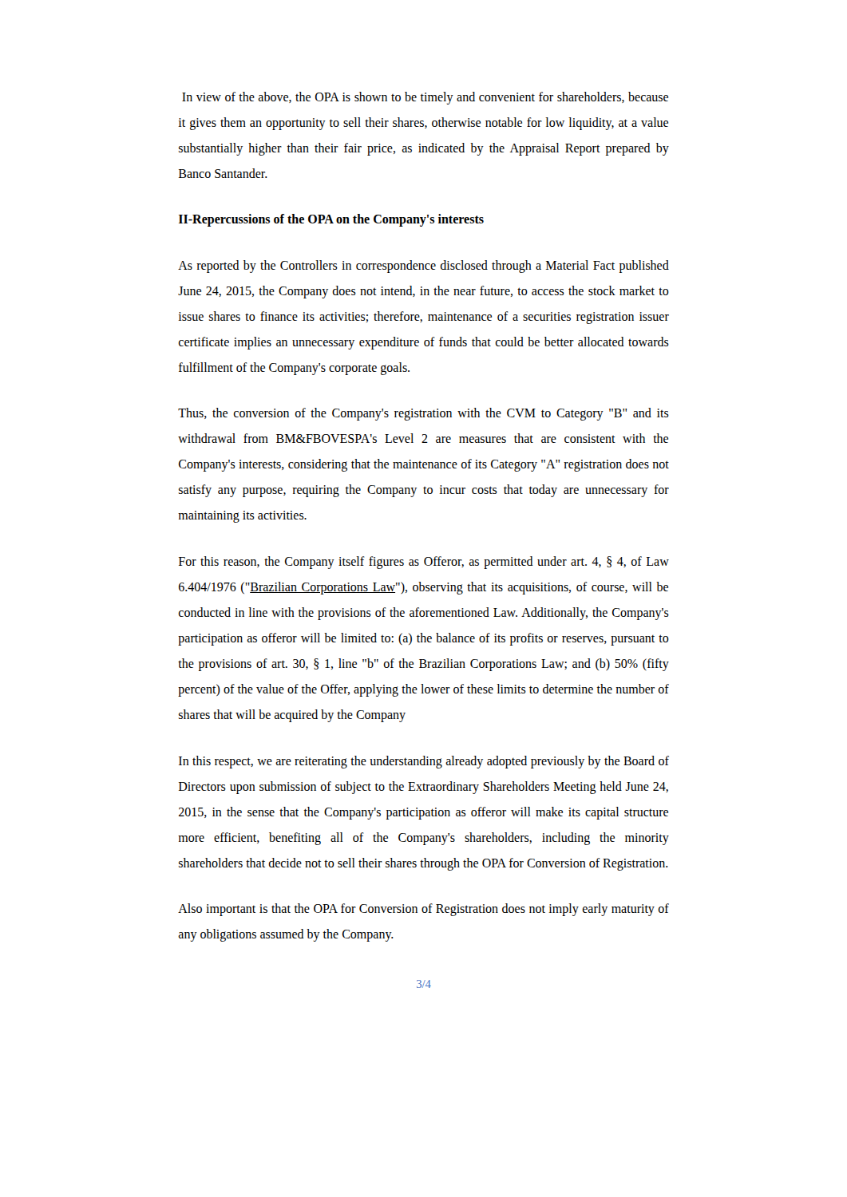In view of the above, the OPA is shown to be timely and convenient for shareholders, because it gives them an opportunity to sell their shares, otherwise notable for low liquidity, at a value substantially higher than their fair price, as indicated by the Appraisal Report prepared by Banco Santander.
II-Repercussions of the OPA on the Company's interests
As reported by the Controllers in correspondence disclosed through a Material Fact published June 24, 2015, the Company does not intend, in the near future, to access the stock market to issue shares to finance its activities; therefore, maintenance of a securities registration issuer certificate implies an unnecessary expenditure of funds that could be better allocated towards fulfillment of the Company's corporate goals.
Thus, the conversion of the Company's registration with the CVM to Category "B" and its withdrawal from BM&FBOVESPA's Level 2 are measures that are consistent with the Company's interests, considering that the maintenance of its Category "A" registration does not satisfy any purpose, requiring the Company to incur costs that today are unnecessary for maintaining its activities.
For this reason, the Company itself figures as Offeror, as permitted under art. 4, § 4, of Law 6.404/1976 ("Brazilian Corporations Law"), observing that its acquisitions, of course, will be conducted in line with the provisions of the aforementioned Law. Additionally, the Company's participation as offeror will be limited to: (a) the balance of its profits or reserves, pursuant to the provisions of art. 30, § 1, line "b" of the Brazilian Corporations Law; and (b) 50% (fifty percent) of the value of the Offer, applying the lower of these limits to determine the number of shares that will be acquired by the Company
In this respect, we are reiterating the understanding already adopted previously by the Board of Directors upon submission of subject to the Extraordinary Shareholders Meeting held June 24, 2015, in the sense that the Company's participation as offeror will make its capital structure more efficient, benefiting all of the Company's shareholders, including the minority shareholders that decide not to sell their shares through the OPA for Conversion of Registration.
Also important is that the OPA for Conversion of Registration does not imply early maturity of any obligations assumed by the Company.
3/4